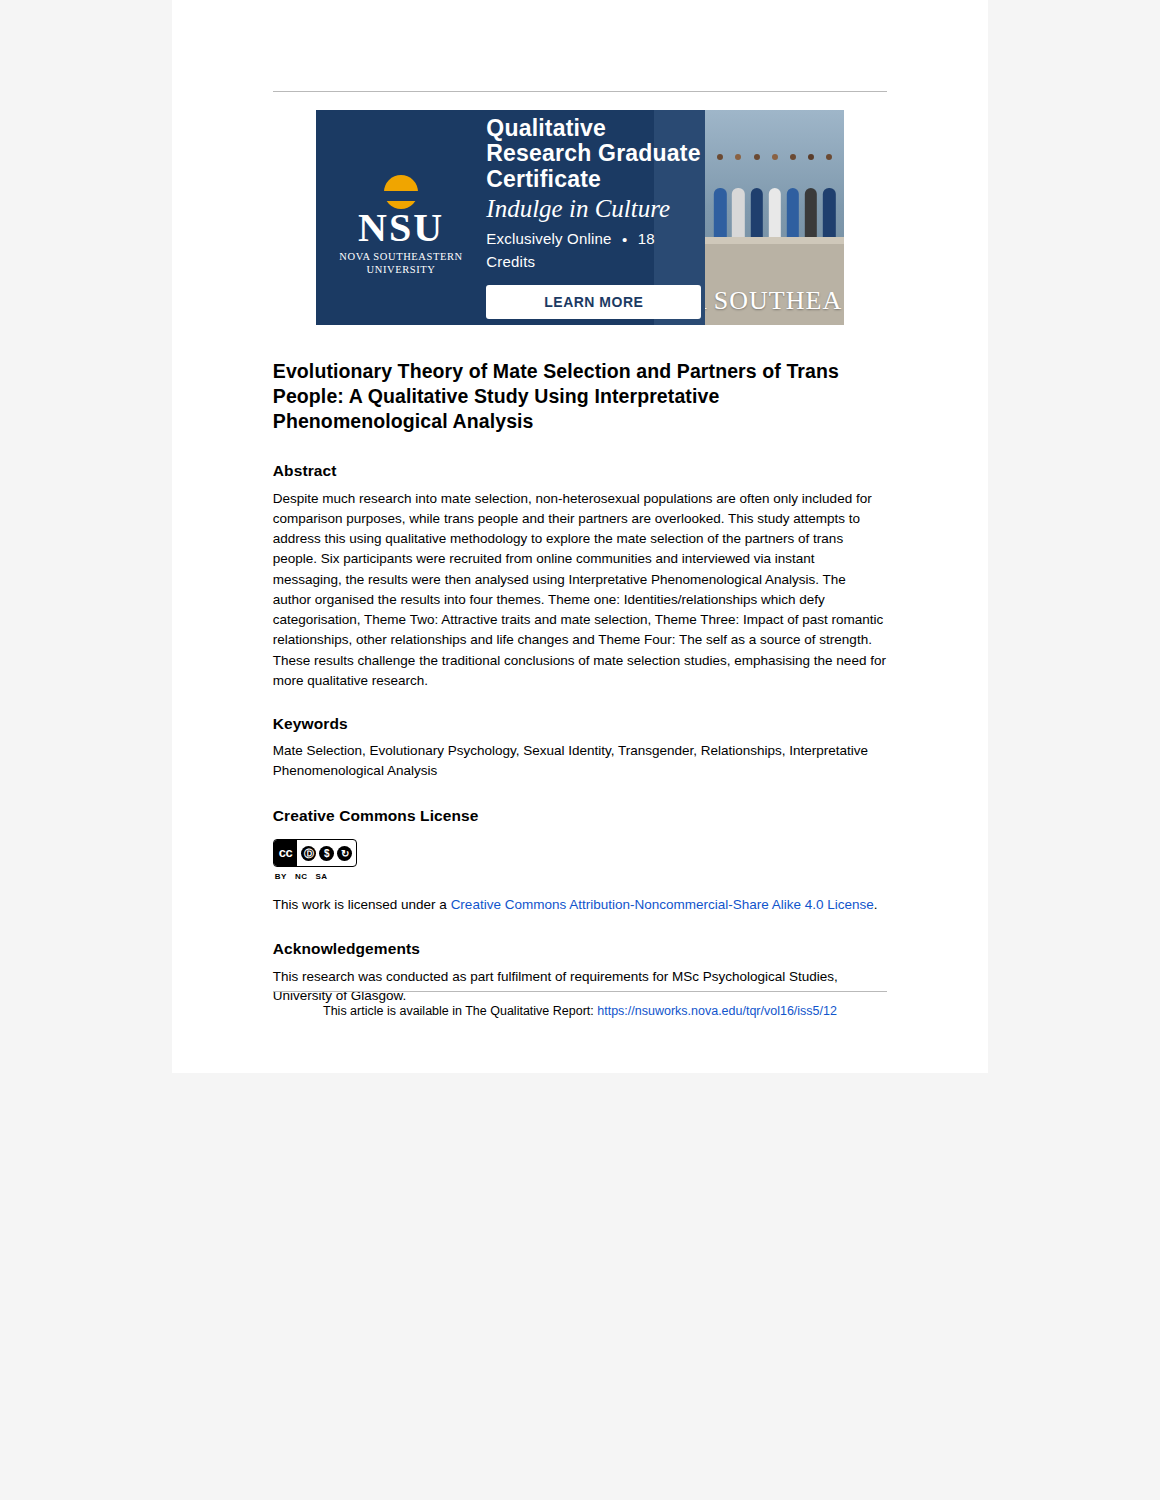NSU NOVA SOUTHEASTERN UNIVERSITY
Qualitative Research Graduate Certificate
Indulge in Culture
Exclusively Online • 18 Credits
LEARN MORE
NOVA SOUTHEA
Evolutionary Theory of Mate Selection and Partners of Trans People: A Qualitative Study Using Interpretative Phenomenological Analysis
Abstract
Despite much research into mate selection, non-heterosexual populations are often only included for comparison purposes, while trans people and their partners are overlooked. This study attempts to address this using qualitative methodology to explore the mate selection of the partners of trans people. Six participants were recruited from online communities and interviewed via instant messaging, the results were then analysed using Interpretative Phenomenological Analysis. The author organised the results into four themes. Theme one: Identities/relationships which defy categorisation, Theme Two: Attractive traits and mate selection, Theme Three: Impact of past romantic relationships, other relationships and life changes and Theme Four: The self as a source of strength. These results challenge the traditional conclusions of mate selection studies, emphasising the need for more qualitative research.
Keywords
Mate Selection, Evolutionary Psychology, Sexual Identity, Transgender, Relationships, Interpretative Phenomenological Analysis
Creative Commons License
cc Ⓓ $ ↻
BY NC SA
This work is licensed under a Creative Commons Attribution-Noncommercial-Share Alike 4.0 License.
Acknowledgements
This research was conducted as part fulfilment of requirements for MSc Psychological Studies, University of Glasgow.
This article is available in The Qualitative Report: https://nsuworks.nova.edu/tqr/vol16/iss5/12